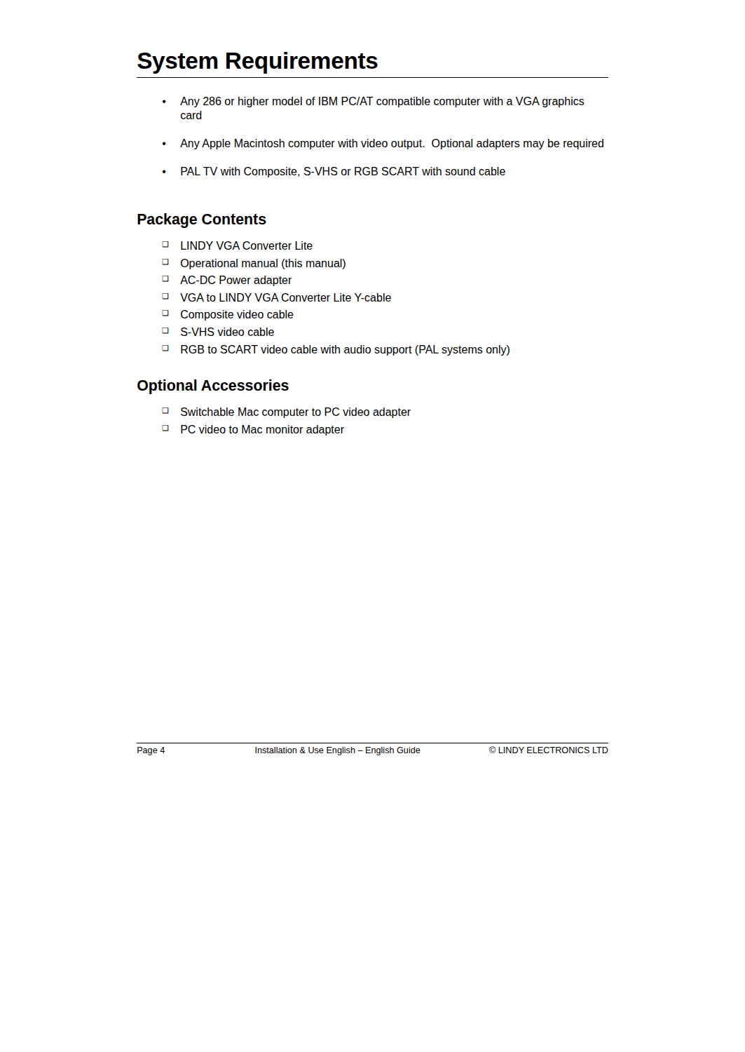System Requirements
Any 286 or higher model of IBM PC/AT compatible computer with a VGA graphics card
Any Apple Macintosh computer with video output. Optional adapters may be required
PAL TV with Composite, S-VHS or RGB SCART with sound cable
Package Contents
LINDY VGA Converter Lite
Operational manual (this manual)
AC-DC Power adapter
VGA to LINDY VGA Converter Lite Y-cable
Composite video cable
S-VHS video cable
RGB to SCART video cable with audio support (PAL systems only)
Optional Accessories
Switchable Mac computer to PC video adapter
PC video to Mac monitor adapter
Page 4
Installation & Use English – English Guide
© LINDY ELECTRONICS LTD